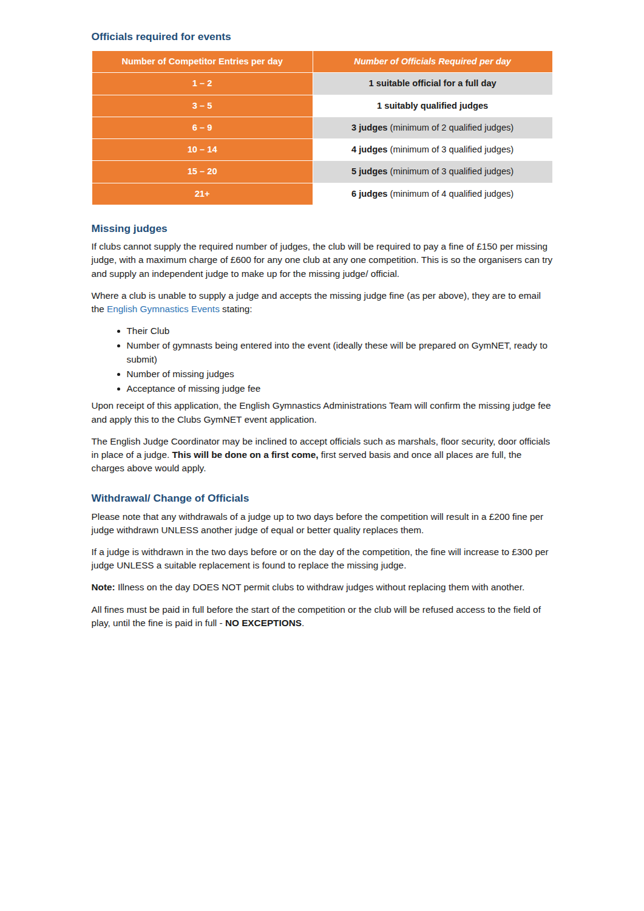Officials required for events
| Number of Competitor Entries per day | Number of Officials Required per day |
| --- | --- |
| 1 – 2 | 1 suitable official for a full day |
| 3 – 5 | 1 suitably qualified judges |
| 6 – 9 | 3 judges (minimum of 2 qualified judges) |
| 10 – 14 | 4 judges (minimum of 3 qualified judges) |
| 15 – 20 | 5 judges (minimum of 3 qualified judges) |
| 21+ | 6 judges (minimum of 4 qualified judges) |
Missing judges
If clubs cannot supply the required number of judges, the club will be required to pay a fine of £150 per missing judge, with a maximum charge of £600 for any one club at any one competition. This is so the organisers can try and supply an independent judge to make up for the missing judge/ official.
Where a club is unable to supply a judge and accepts the missing judge fine (as per above), they are to email the English Gymnastics Events stating:
Their Club
Number of gymnasts being entered into the event (ideally these will be prepared on GymNET, ready to submit)
Number of missing judges
Acceptance of missing judge fee
Upon receipt of this application, the English Gymnastics Administrations Team will confirm the missing judge fee and apply this to the Clubs GymNET event application.
The English Judge Coordinator may be inclined to accept officials such as marshals, floor security, door officials in place of a judge. This will be done on a first come, first served basis and once all places are full, the charges above would apply.
Withdrawal/ Change of Officials
Please note that any withdrawals of a judge up to two days before the competition will result in a £200 fine per judge withdrawn UNLESS another judge of equal or better quality replaces them.
If a judge is withdrawn in the two days before or on the day of the competition, the fine will increase to £300 per judge UNLESS a suitable replacement is found to replace the missing judge.
Note: Illness on the day DOES NOT permit clubs to withdraw judges without replacing them with another.
All fines must be paid in full before the start of the competition or the club will be refused access to the field of play, until the fine is paid in full - NO EXCEPTIONS.